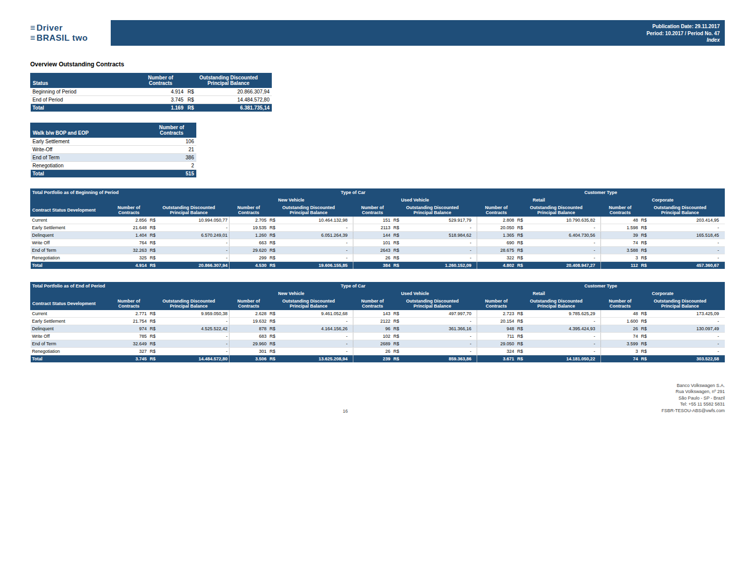Driver
BRASIL two
Publication Date: 29.11.2017
Period: 10.2017 / Period No. 47
Index
Overview Outstanding Contracts
| Status | Number of Contracts | Outstanding Discounted Principal Balance |
| --- | --- | --- |
| Beginning of Period | 4.914 | R$ | 20.866.307,94 |
| End of Period | 3.745 | R$ | 14.484.572,80 |
| Total | 1.169 | R$ | 6.381.735,14 |
| Walk b/w BOP and EOP | Number of Contracts |
| --- | --- |
| Early Settlement | 106 |
| Write-Off | 21 |
| End of Term | 386 |
| Renegotiation | 2 |
| Total | 515 |
| Total Portfolio as of Beginning of Period | Type of Car | Customer Type |
| --- | --- | --- |
| | New Vehicle | Used Vehicle | Retail | Corporate |
| Contract Status Development | Number of Contracts | Outstanding Discounted Principal Balance | Number of Contracts | Outstanding Discounted Principal Balance | | Number of Contracts | Outstanding Discounted Principal Balance | | Number of Contracts | Outstanding Discounted Principal Balance | | Number of Contracts | Outstanding Discounted Principal Balance | |
| Current | 2.856 | R$ | 10.994.050,77 | 2.705 | R$ | 10.464.132,98 | | 151 | R$ | 529.917,79 | | 2.808 | R$ | 10.790.635,82 | | 48 | R$ | 203.414,95 | |
| Early Settlement | 21.648 | R$ | - | 19.535 | R$ | - | | 2113 | R$ | - | | 20.050 | R$ | - | | 1.598 | R$ | - | |
| Delinquent | 1.404 | R$ | 6.570.249,01 | 1.260 | R$ | 6.051.264,39 | | 144 | R$ | 518.984,62 | | 1.365 | R$ | 6.404.730,56 | | 39 | R$ | 165.518,45 | |
| Write Off | 764 | R$ | - | 663 | R$ | - | | 101 | R$ | - | | 690 | R$ | - | | 74 | R$ | - | |
| End of Term | 32.263 | R$ | - | 29.620 | R$ | - | | 2643 | R$ | - | | 28.675 | R$ | - | | 3.588 | R$ | - | |
| Renegotiation | 325 | R$ | - | 299 | R$ | - | | 26 | R$ | - | | 322 | R$ | - | | 3 | R$ | - | |
| Total | 4.914 | R$ | 20.866.307,94 | 4.530 | R$ | 19.606.155,85 | | 384 | R$ | 1.260.152,09 | | 4.802 | R$ | 20.408.947,27 | | 112 | R$ | 457.360,67 | |
| Total Portfolio as of End of Period | Type of Car | Customer Type |
| --- | --- | --- |
| | New Vehicle | Used Vehicle | Retail | Corporate |
| Contract Status Development | Number of Contracts | Outstanding Discounted Principal Balance | Number of Contracts | Outstanding Discounted Principal Balance | | Number of Contracts | Outstanding Discounted Principal Balance | | Number of Contracts | Outstanding Discounted Principal Balance | | Number of Contracts | Outstanding Discounted Principal Balance | |
| Current | 2.771 | R$ | 9.959.050,38 | 2.628 | R$ | 9.461.052,68 | | 143 | R$ | 497.997,70 | | 2.723 | R$ | 9.785.625,29 | | 48 | R$ | 173.425,09 | |
| Early Settlement | 21.754 | R$ | - | 19.632 | R$ | - | | 2122 | R$ | - | | 20.154 | R$ | - | | 1.600 | R$ | - | |
| Delinquent | 974 | R$ | 4.525.522,42 | 878 | R$ | 4.164.156,26 | | 96 | R$ | 361.366,16 | | 948 | R$ | 4.395.424,93 | | 26 | R$ | 130.097,49 | |
| Write Off | 785 | R$ | - | 683 | R$ | - | | 102 | R$ | - | | 711 | R$ | - | | 74 | R$ | - | |
| End of Term | 32.649 | R$ | - | 29.960 | R$ | - | | 2689 | R$ | - | | 29.050 | R$ | - | | 3.599 | R$ | - | |
| Renegotiation | 327 | R$ | - | 301 | R$ | - | | 26 | R$ | - | | 324 | R$ | - | | 3 | R$ | - | |
| Total | 3.745 | R$ | 14.484.572,80 | 3.506 | R$ | 13.625.208,94 | | 239 | R$ | 859.363,86 | | 3.671 | R$ | 14.181.050,22 | | 74 | R$ | 303.522,58 | |
16
Banco Volkswagen S.A.
Rua Volkswagen, nº 291
São Paulo - SP - Brazil
Tel: +55 11 5582 5831
FSBR-TESOU-ABS@vwfs.com